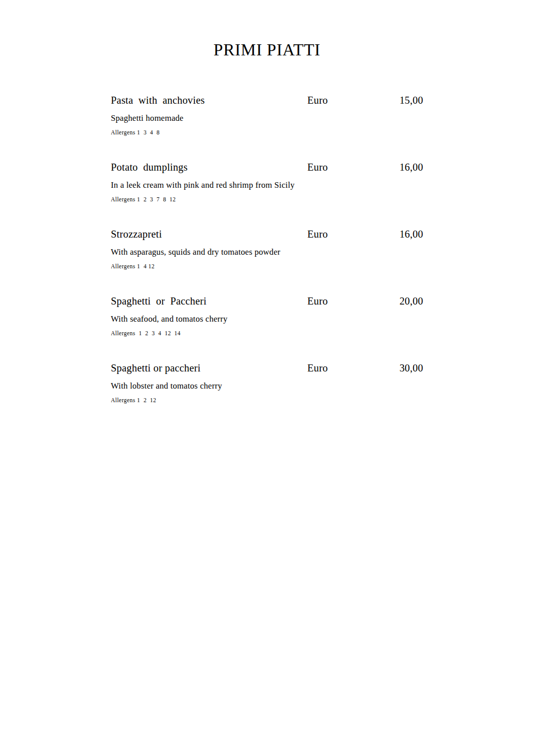PRIMI PIATTI
Pasta with anchovies Euro 15,00
Spaghetti homemade
Allergens 1 3 4 8
Potato dumplings Euro 16,00
In a leek cream with pink and red shrimp from Sicily
Allergens 1 2 3 7 8 12
Strozzapreti Euro 16,00
With asparagus, squids and dry tomatoes powder
Allergens 1 4 12
Spaghetti or Paccheri Euro 20,00
With seafood, and tomatos cherry
Allergens 1 2 3 4 12 14
Spaghetti or paccheri Euro 30,00
With lobster and tomatos cherry
Allergens 1 2 12